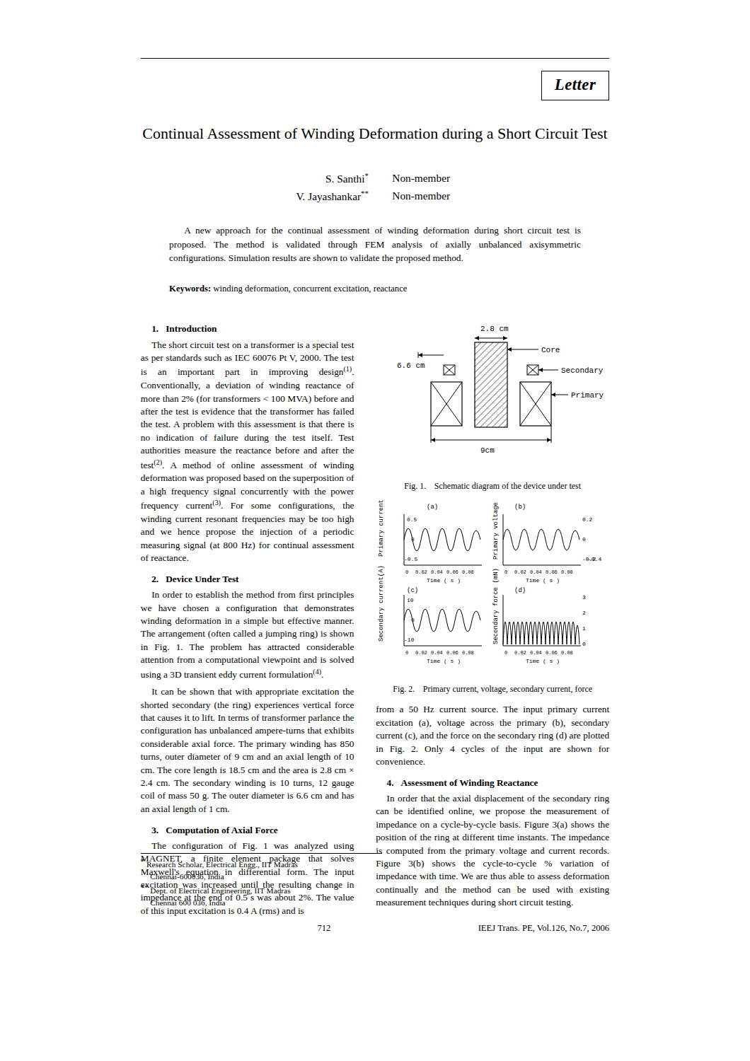Letter
Continual Assessment of Winding Deformation during a Short Circuit Test
S. Santhi*
Non-member
V. Jayashankar**
Non-member
A new approach for the continual assessment of winding deformation during short circuit test is proposed. The method is validated through FEM analysis of axially unbalanced axisymmetric configurations. Simulation results are shown to validate the proposed method.
Keywords: winding deformation, concurrent excitation, reactance
1. Introduction
The short circuit test on a transformer is a special test as per standards such as IEC 60076 Pt V, 2000. The test is an important part in improving design(1). Conventionally, a deviation of winding reactance of more than 2% (for transformers < 100 MVA) before and after the test is evidence that the transformer has failed the test. A problem with this assessment is that there is no indication of failure during the test itself. Test authorities measure the reactance before and after the test(2). A method of online assessment of winding deformation was proposed based on the superposition of a high frequency signal concurrently with the power frequency current(3). For some configurations, the winding current resonant frequencies may be too high and we hence propose the injection of a periodic measuring signal (at 800 Hz) for continual assessment of reactance.
2. Device Under Test
In order to establish the method from first principles we have chosen a configuration that demonstrates winding deformation in a simple but effective manner. The arrangement (often called a jumping ring) is shown in Fig. 1. The problem has attracted considerable attention from a computational viewpoint and is solved using a 3D transient eddy current formulation(4).
It can be shown that with appropriate excitation the shorted secondary (the ring) experiences vertical force that causes it to lift. In terms of transformer parlance the configuration has unbalanced ampere-turns that exhibits considerable axial force. The primary winding has 850 turns, outer diameter of 9 cm and an axial length of 10 cm. The core length is 18.5 cm and the area is 2.8 cm × 2.4 cm. The secondary winding is 10 turns, 12 gauge coil of mass 50 g. The outer diameter is 6.6 cm and has an axial length of 1 cm.
3. Computation of Axial Force
The configuration of Fig. 1 was analyzed using MAGNET, a finite element package that solves Maxwell's equation in differential form. The input excitation was increased until the resulting change in impedance at the end of 0.5 s was about 2%. The value of this input excitation is 0.4 A (rms) and is
2.8 cm Core Secondary 6.6 cm Primary 9cm
Fig. 1. Schematic diagram of the device under test
(a) (b) 0.5 0 -0.5 Primary current(A) 0 0.02 0.04 0.06 0.08 Time ( s ) 0.2 0 -0.2 -0.4 Primary voltage (V) 0 0.02 0.04 0.06 0.08 Time ( s ) (c) 10 0 -10 Secondary current(A) 0 0.02 0.04 0.06 0.08 Time ( s ) (d) 3 2 1 0 Secondary force (mN) 0 0.02 0.04 0.06 0.08 Time ( s )
Fig. 2. Primary current, voltage, secondary current, force
from a 50 Hz current source. The input primary current excitation (a), voltage across the primary (b), secondary current (c), and the force on the secondary ring (d) are plotted in Fig. 2. Only 4 cycles of the input are shown for convenience.
4. Assessment of Winding Reactance
In order that the axial displacement of the secondary ring can be identified online, we propose the measurement of impedance on a cycle-by-cycle basis. Figure 3(a) shows the position of the ring at different time instants. The impedance is computed from the primary voltage and current records. Figure 3(b) shows the cycle-to-cycle % variation of impedance with time. We are thus able to assess deformation continually and the method can be used with existing measurement techniques during short circuit testing.
* Research Scholar, Electrical Engg., IIT Madras
Chennai-600036, India
** Dept. of Electrical Engineering, IIT Madras
Chennai 600 036, India
712
IEEJ Trans. PE, Vol.126, No.7, 2006